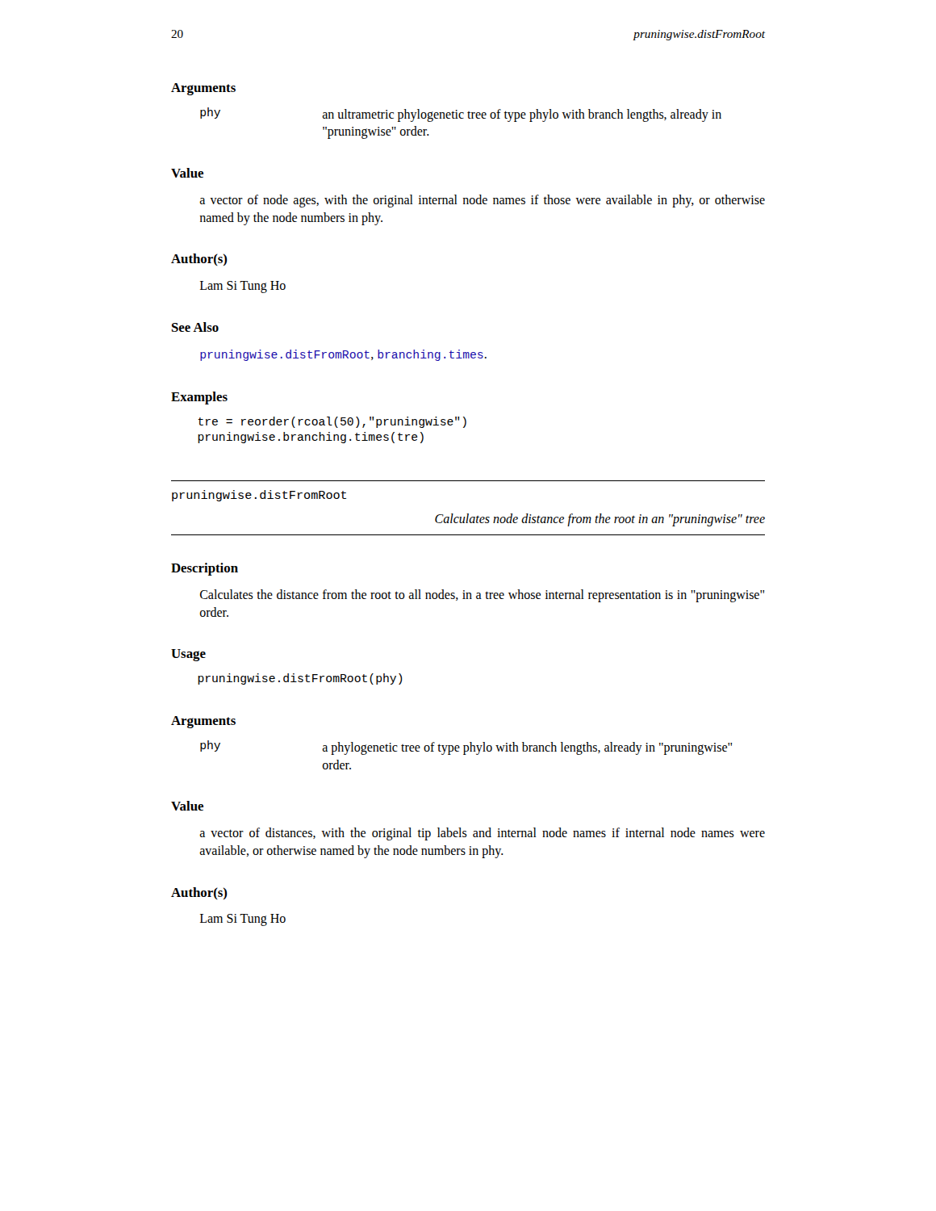20 pruningwise.distFromRoot
Arguments
phy
an ultrametric phylogenetic tree of type phylo with branch lengths, already in "pruningwise" order.
Value
a vector of node ages, with the original internal node names if those were available in phy, or otherwise named by the node numbers in phy.
Author(s)
Lam Si Tung Ho
See Also
pruningwise.distFromRoot, branching.times.
Examples
tre = reorder(rcoal(50),"pruningwise")
pruningwise.branching.times(tre)
pruningwise.distFromRoot
Calculates node distance from the root in an "pruningwise" tree
Description
Calculates the distance from the root to all nodes, in a tree whose internal representation is in "pruningwise" order.
Usage
pruningwise.distFromRoot(phy)
Arguments
phy
a phylogenetic tree of type phylo with branch lengths, already in "pruningwise" order.
Value
a vector of distances, with the original tip labels and internal node names if internal node names were available, or otherwise named by the node numbers in phy.
Author(s)
Lam Si Tung Ho